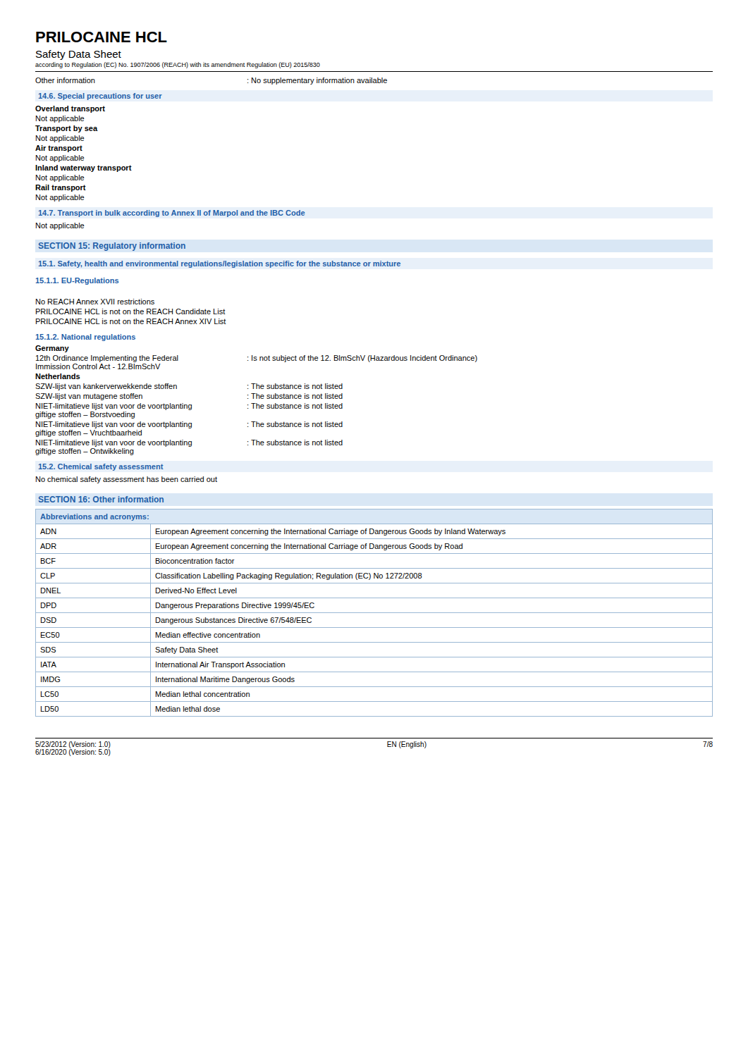PRILOCAINE HCL
Safety Data Sheet
according to Regulation (EC) No. 1907/2006 (REACH) with its amendment Regulation (EU) 2015/830
Other information
: No supplementary information available
14.6. Special precautions for user
Overland transport
Not applicable
Transport by sea
Not applicable
Air transport
Not applicable
Inland waterway transport
Not applicable
Rail transport
Not applicable
14.7. Transport in bulk according to Annex II of Marpol and the IBC Code
Not applicable
SECTION 15: Regulatory information
15.1. Safety, health and environmental regulations/legislation specific for the substance or mixture
15.1.1. EU-Regulations
No REACH Annex XVII restrictions
PRILOCAINE HCL is not on the REACH Candidate List
PRILOCAINE HCL is not on the REACH Annex XIV List
15.1.2. National regulations
Germany
12th Ordinance Implementing the Federal
Immission Control Act - 12.BImSchV
: Is not subject of the 12. BlmSchV (Hazardous Incident Ordinance)
Netherlands
SZW-lijst van kankerverwekkende stoffen
: The substance is not listed
SZW-lijst van mutagene stoffen
: The substance is not listed
NIET-limitatieve lijst van voor de voortplanting
giftige stoffen – Borstvoeding
: The substance is not listed
NIET-limitatieve lijst van voor de voortplanting
giftige stoffen – Vruchtbaarheid
: The substance is not listed
NIET-limitatieve lijst van voor de voortplanting
giftige stoffen – Ontwikkeling
: The substance is not listed
15.2. Chemical safety assessment
No chemical safety assessment has been carried out
SECTION 16: Other information
| Abbreviations and acronyms: |
| ADN | European Agreement concerning the International Carriage of Dangerous Goods by Inland Waterways |
| ADR | European Agreement concerning the International Carriage of Dangerous Goods by Road |
| BCF | Bioconcentration factor |
| CLP | Classification Labelling Packaging Regulation; Regulation (EC) No 1272/2008 |
| DNEL | Derived-No Effect Level |
| DPD | Dangerous Preparations Directive 1999/45/EC |
| DSD | Dangerous Substances Directive 67/548/EEC |
| EC50 | Median effective concentration |
| SDS | Safety Data Sheet |
| IATA | International Air Transport Association |
| IMDG | International Maritime Dangerous Goods |
| LC50 | Median lethal concentration |
| LD50 | Median lethal dose |
5/23/2012 (Version: 1.0)
6/16/2020 (Version: 5.0)
EN (English)
7/8